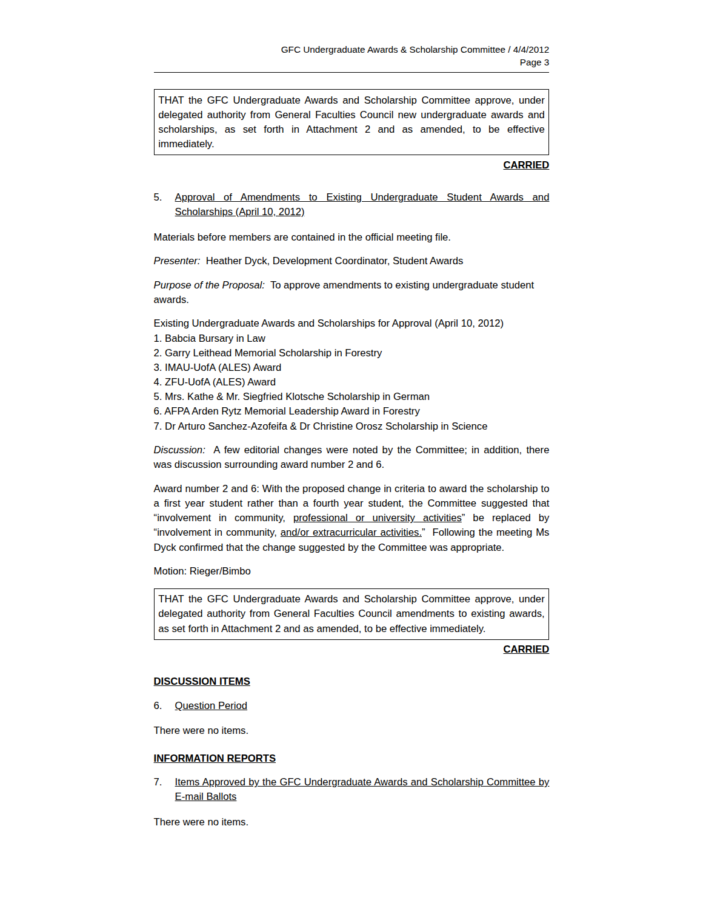GFC Undergraduate Awards & Scholarship Committee / 4/4/2012
Page 3
THAT the GFC Undergraduate Awards and Scholarship Committee approve, under delegated authority from General Faculties Council new undergraduate awards and scholarships, as set forth in Attachment 2 and as amended, to be effective immediately.
CARRIED
5.
Approval of Amendments to Existing Undergraduate Student Awards and Scholarships (April 10, 2012)
Materials before members are contained in the official meeting file.
Presenter: Heather Dyck, Development Coordinator, Student Awards
Purpose of the Proposal: To approve amendments to existing undergraduate student awards.
Existing Undergraduate Awards and Scholarships for Approval (April 10, 2012)
1. Babcia Bursary in Law
2. Garry Leithead Memorial Scholarship in Forestry
3. IMAU-UofA (ALES) Award
4. ZFU-UofA (ALES) Award
5. Mrs. Kathe & Mr. Siegfried Klotsche Scholarship in German
6. AFPA Arden Rytz Memorial Leadership Award in Forestry
7. Dr Arturo Sanchez-Azofeifa & Dr Christine Orosz Scholarship in Science
Discussion: A few editorial changes were noted by the Committee; in addition, there was discussion surrounding award number 2 and 6.
Award number 2 and 6: With the proposed change in criteria to award the scholarship to a first year student rather than a fourth year student, the Committee suggested that “involvement in community, professional or university activities” be replaced by “involvement in community, and/or extracurricular activities.” Following the meeting Ms Dyck confirmed that the change suggested by the Committee was appropriate.
Motion: Rieger/Bimbo
THAT the GFC Undergraduate Awards and Scholarship Committee approve, under delegated authority from General Faculties Council amendments to existing awards, as set forth in Attachment 2 and as amended, to be effective immediately.
CARRIED
DISCUSSION ITEMS
6.
Question Period
There were no items.
INFORMATION REPORTS
7.
Items Approved by the GFC Undergraduate Awards and Scholarship Committee by E-mail Ballots
There were no items.